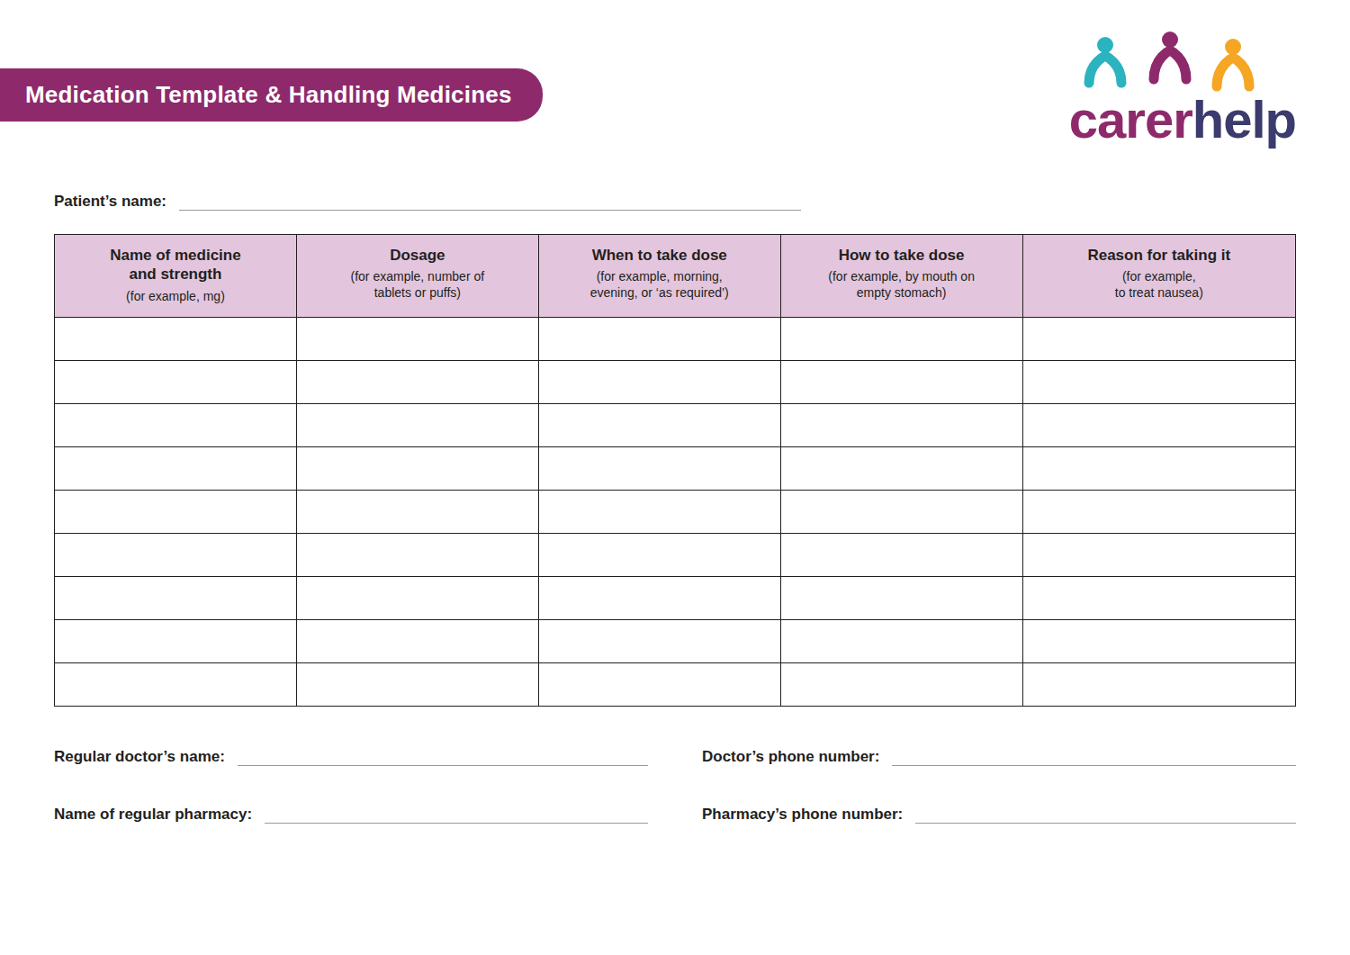Medication Template & Handling Medicines
carer help
Patient’s name:
| Name of medicine and strength (for example, mg) | Dosage (for example, number of tablets or puffs) | When to take dose (for example, morning, evening, or ‘as required’) | How to take dose (for example, by mouth on empty stomach) | Reason for taking it (for example, to treat nausea) |
| --- | --- | --- | --- | --- |
Regular doctor’s name:
Doctor’s phone number:
Name of regular pharmacy:
Pharmacy’s phone number: